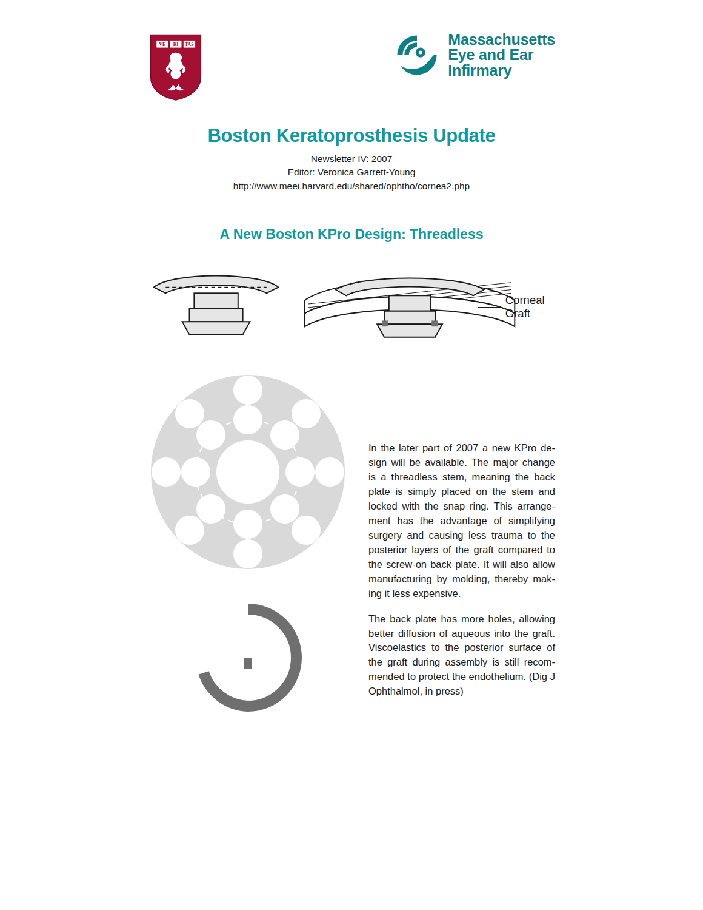VE RI TAS
Massachusetts
Eye and Ear
Infirmary
Boston Keratoprosthesis Update
Newsletter IV: 2007
Editor: Veronica Garrett-Young
http://www.meei.harvard.edu/shared/ophtho/cornea2.php
A New Boston KPro Design: Threadless
Corneal Graft
In the later part of 2007 a new KPro design will be available. The major change is a threadless stem, meaning the back plate is simply placed on the stem and locked with the snap ring. This arrangement has the advantage of simplifying surgery and causing less trauma to the posterior layers of the graft compared to the screw-on back plate. It will also allow manufacturing by molding, thereby making it less expensive.
The back plate has more holes, allowing better diffusion of aqueous into the graft. Viscoelastics to the posterior surface of the graft during assembly is still recommended to protect the endothelium. (Dig J Ophthalmol, in press)